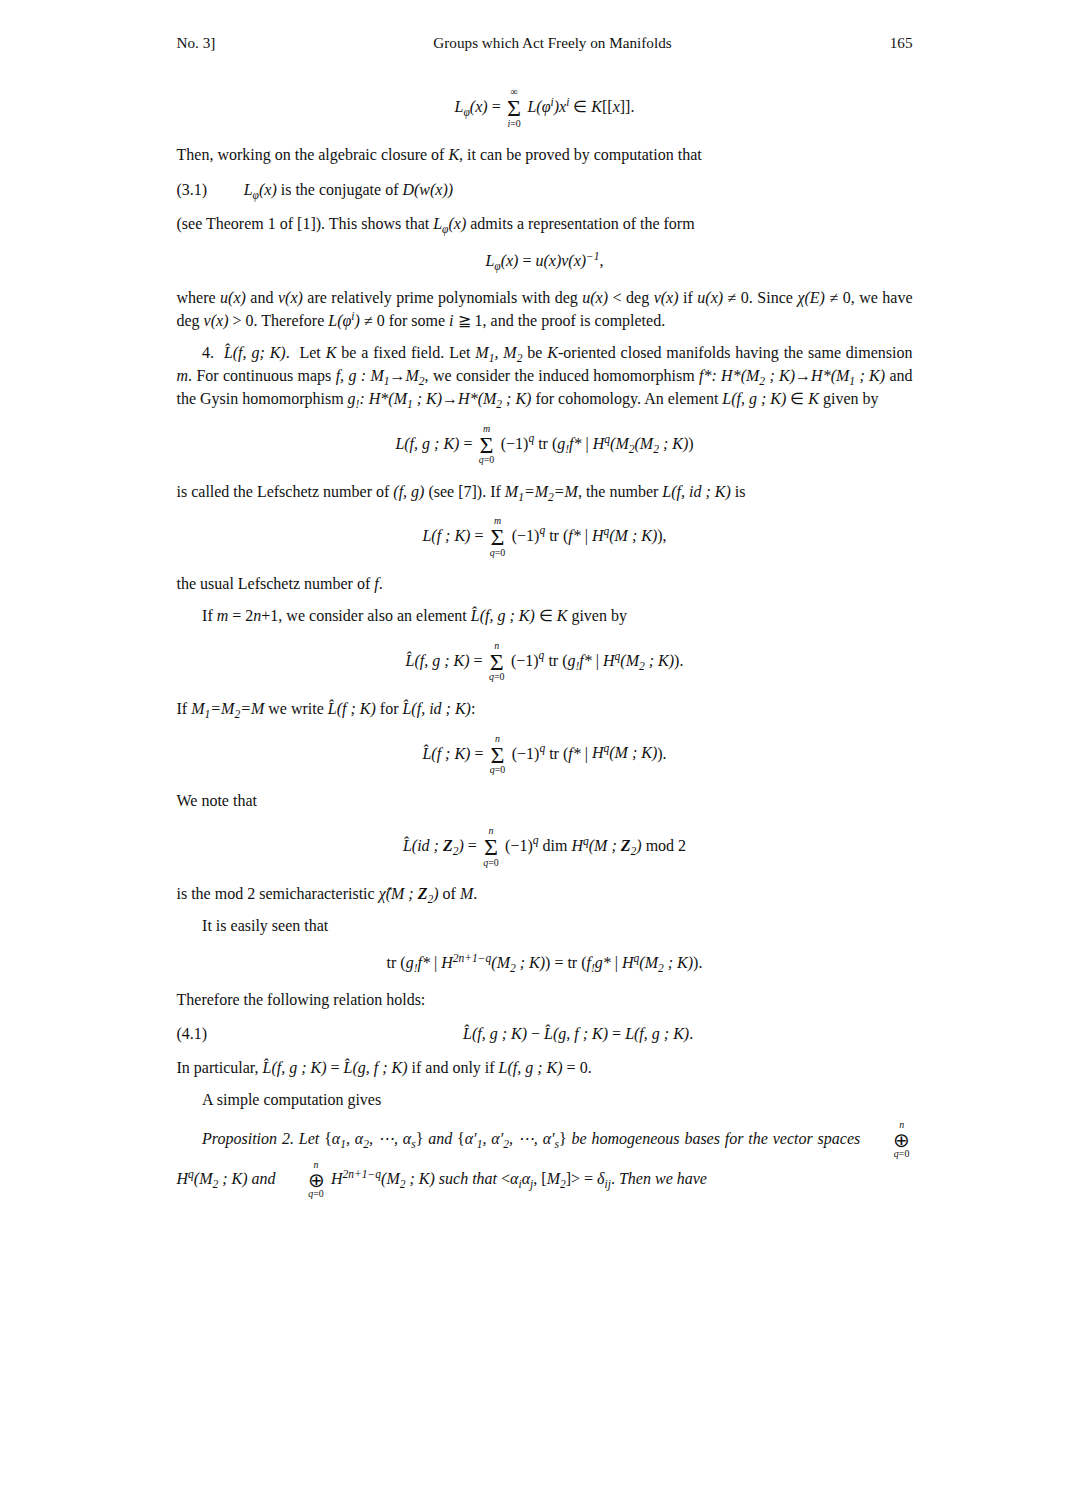No. 3] Groups which Act Freely on Manifolds 165
Lφ(x) = ∞Σi=0 L(φi)xi ∈ K[[x]].
Then, working on the algebraic closure of K, it can be proved by computation that
(3.1) Lφ(x) is the conjugate of D(w(x))
(see Theorem 1 of [1]). This shows that Lφ(x) admits a representation of the form
Lφ(x) = u(x)v(x)−1,
where u(x) and v(x) are relatively prime polynomials with deg u(x) < deg v(x) if u(x) ≠ 0. Since χ(E) ≠ 0, we have deg v(x) > 0. Therefore L(φi) ≠ 0 for some i ≧ 1, and the proof is completed.
4. L̂(f, g; K). Let K be a fixed field. Let M1, M2 be K-oriented closed manifolds having the same dimension m. For continuous maps f, g : M1→M2, we consider the induced homomorphism f*: H*(M2 ; K)→H*(M1 ; K) and the Gysin homomorphism g!: H*(M1 ; K)→H*(M2 ; K) for cohomology. An element L(f, g ; K) ∈ K given by
L(f, g ; K) = mΣq=0 (−1)q tr (g!f* | Hq(M2(M2 ; K))
is called the Lefschetz number of (f, g) (see [7]). If M1=M2=M, the number L(f, id ; K) is
L(f ; K) = mΣq=0 (−1)q tr (f* | Hq(M ; K)),
the usual Lefschetz number of f.
If m = 2n+1, we consider also an element L̂(f, g ; K) ∈ K given by
L̂(f, g ; K) = nΣq=0 (−1)q tr (g!f* | Hq(M2 ; K)).
If M1=M2=M we write L̂(f ; K) for L̂(f, id ; K):
L̂(f ; K) = nΣq=0 (−1)q tr (f* | Hq(M ; K)).
We note that
L̂(id ; Z2) = nΣq=0 (−1)q dim Hq(M ; Z2) mod 2
is the mod 2 semicharacteristic χ̂(M ; Z2) of M.
It is easily seen that
tr (g!f* | H2n+1−q(M2 ; K)) = tr (f!g* | Hq(M2 ; K)).
Therefore the following relation holds:
(4.1) L̂(f, g ; K) − L̂(g, f ; K) = L(f, g ; K).
In particular, L̂(f, g ; K) = L̂(g, f ; K) if and only if L(f, g ; K) = 0.
A simple computation gives
Proposition 2. Let {α1, α2, ⋯, αs} and {α′1, α′2, ⋯, α′s} be homogeneous bases for the vector spaces n⊕q=0 Hq(M2 ; K) and n⊕q=0 H2n+1−q(M2 ; K) such that <αiαj, [M2]> = δij. Then we have